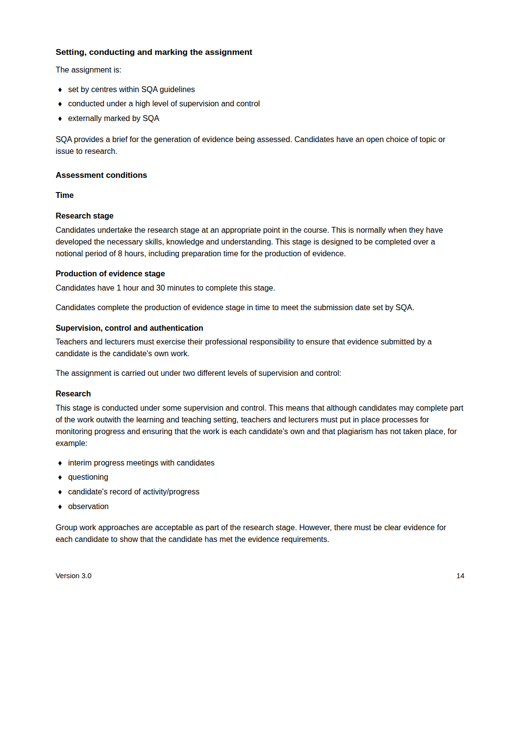Setting, conducting and marking the assignment
The assignment is:
set by centres within SQA guidelines
conducted under a high level of supervision and control
externally marked by SQA
SQA provides a brief for the generation of evidence being assessed. Candidates have an open choice of topic or issue to research.
Assessment conditions
Time
Research stage
Candidates undertake the research stage at an appropriate point in the course. This is normally when they have developed the necessary skills, knowledge and understanding. This stage is designed to be completed over a notional period of 8 hours, including preparation time for the production of evidence.
Production of evidence stage
Candidates have 1 hour and 30 minutes to complete this stage.
Candidates complete the production of evidence stage in time to meet the submission date set by SQA.
Supervision, control and authentication
Teachers and lecturers must exercise their professional responsibility to ensure that evidence submitted by a candidate is the candidate's own work.
The assignment is carried out under two different levels of supervision and control:
Research
This stage is conducted under some supervision and control. This means that although candidates may complete part of the work outwith the learning and teaching setting, teachers and lecturers must put in place processes for monitoring progress and ensuring that the work is each candidate's own and that plagiarism has not taken place, for example:
interim progress meetings with candidates
questioning
candidate's record of activity/progress
observation
Group work approaches are acceptable as part of the research stage. However, there must be clear evidence for each candidate to show that the candidate has met the evidence requirements.
Version 3.0 14